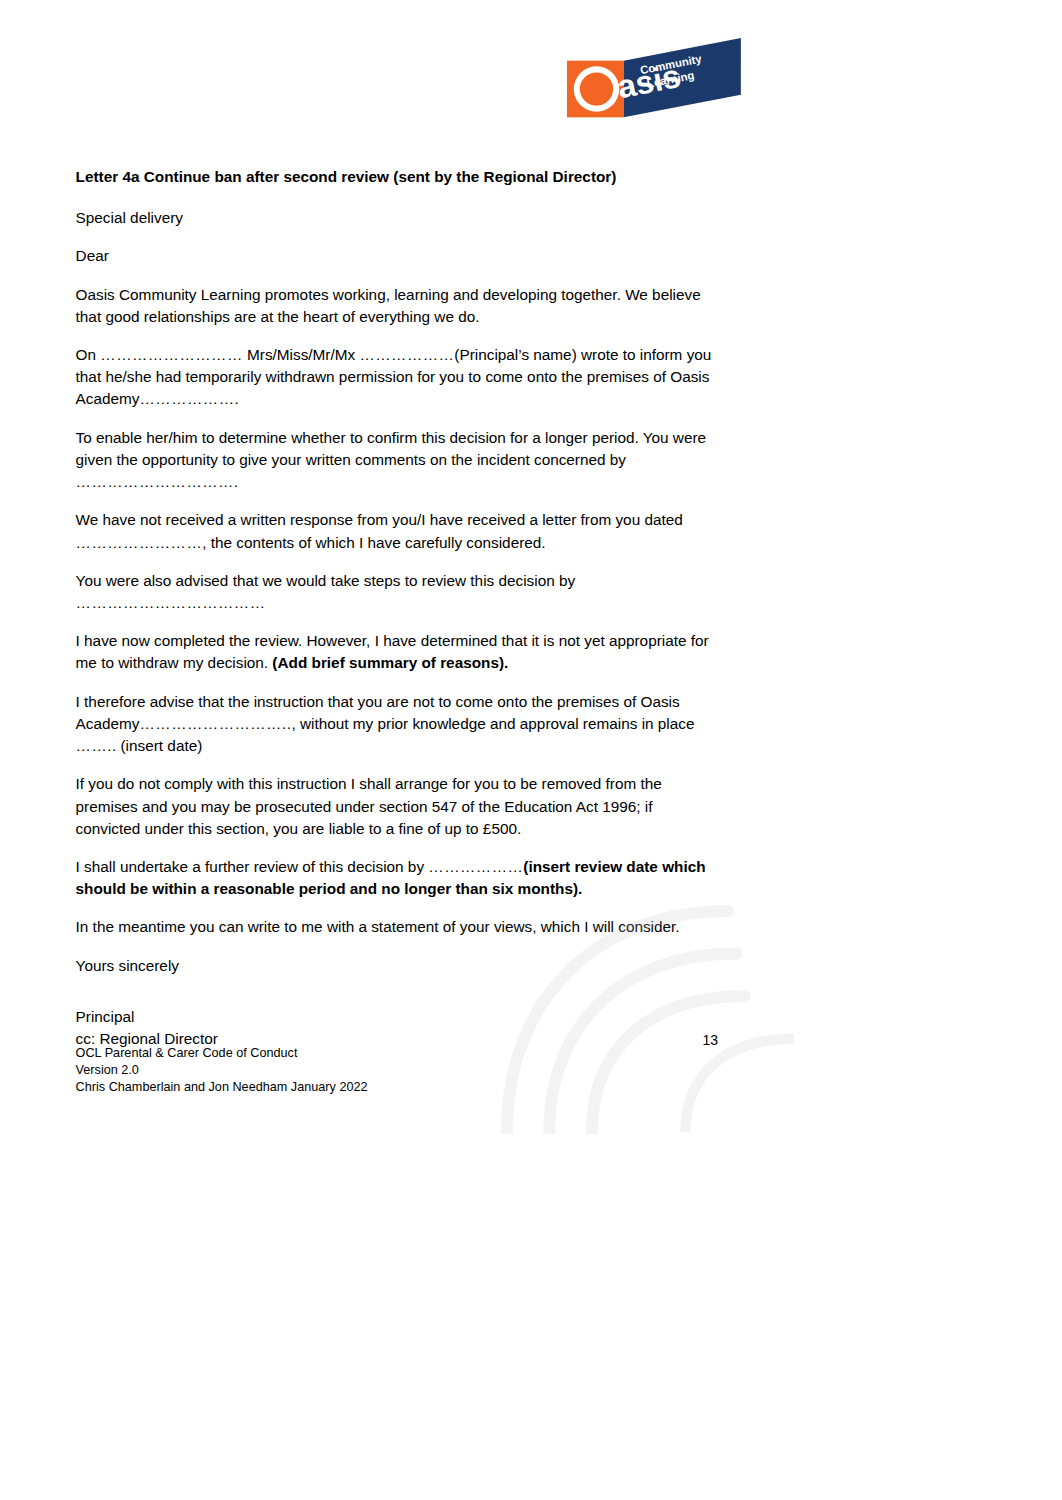asis Community Learning
Letter 4a Continue ban after second review (sent by the Regional Director)
Special delivery
Dear
Oasis Community Learning promotes working, learning and developing together. We believe that good relationships are at the heart of everything we do.
On ……………………… Mrs/Miss/Mr/Mx ………………(Principal’s name) wrote to inform you that he/she had temporarily withdrawn permission for you to come onto the premises of Oasis Academy……………….
To enable her/him to determine whether to confirm this decision for a longer period. You were given the opportunity to give your written comments on the incident concerned by ………………………….
We have not received a written response from you/I have received a letter from you dated ……………………, the contents of which I have carefully considered.
You were also advised that we would take steps to review this decision by ………………………………
I have now completed the review. However, I have determined that it is not yet appropriate for me to withdraw my decision. (Add brief summary of reasons).
I therefore advise that the instruction that you are not to come onto the premises of Oasis Academy……………………….., without my prior knowledge and approval remains in place …….. (insert date)
If you do not comply with this instruction I shall arrange for you to be removed from the premises and you may be prosecuted under section 547 of the Education Act 1996; if convicted under this section, you are liable to a fine of up to £500.
I shall undertake a further review of this decision by ………………(insert review date which should be within a reasonable period and no longer than six months).
In the meantime you can write to me with a statement of your views, which I will consider.
Yours sincerely
Principal
cc: Regional Director
13
OCL Parental & Carer Code of Conduct
Version 2.0
Chris Chamberlain and Jon Needham January 2022